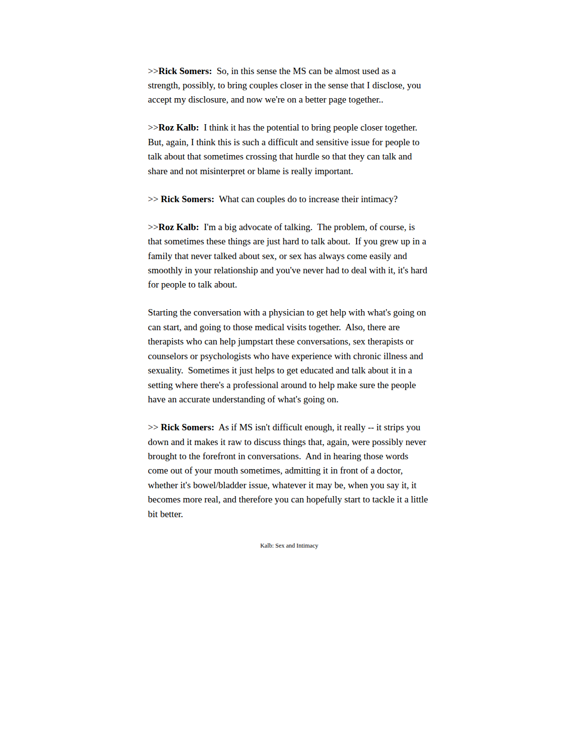>>Rick Somers: So, in this sense the MS can be almost used as a strength, possibly, to bring couples closer in the sense that I disclose, you accept my disclosure, and now we're on a better page together..
>>Roz Kalb: I think it has the potential to bring people closer together. But, again, I think this is such a difficult and sensitive issue for people to talk about that sometimes crossing that hurdle so that they can talk and share and not misinterpret or blame is really important.
>> Rick Somers: What can couples do to increase their intimacy?
>>Roz Kalb: I'm a big advocate of talking. The problem, of course, is that sometimes these things are just hard to talk about. If you grew up in a family that never talked about sex, or sex has always come easily and smoothly in your relationship and you've never had to deal with it, it's hard for people to talk about.
Starting the conversation with a physician to get help with what's going on can start, and going to those medical visits together. Also, there are therapists who can help jumpstart these conversations, sex therapists or counselors or psychologists who have experience with chronic illness and sexuality. Sometimes it just helps to get educated and talk about it in a setting where there's a professional around to help make sure the people have an accurate understanding of what's going on.
>> Rick Somers: As if MS isn't difficult enough, it really -- it strips you down and it makes it raw to discuss things that, again, were possibly never brought to the forefront in conversations. And in hearing those words come out of your mouth sometimes, admitting it in front of a doctor, whether it's bowel/bladder issue, whatever it may be, when you say it, it becomes more real, and therefore you can hopefully start to tackle it a little bit better.
Kalb: Sex and Intimacy